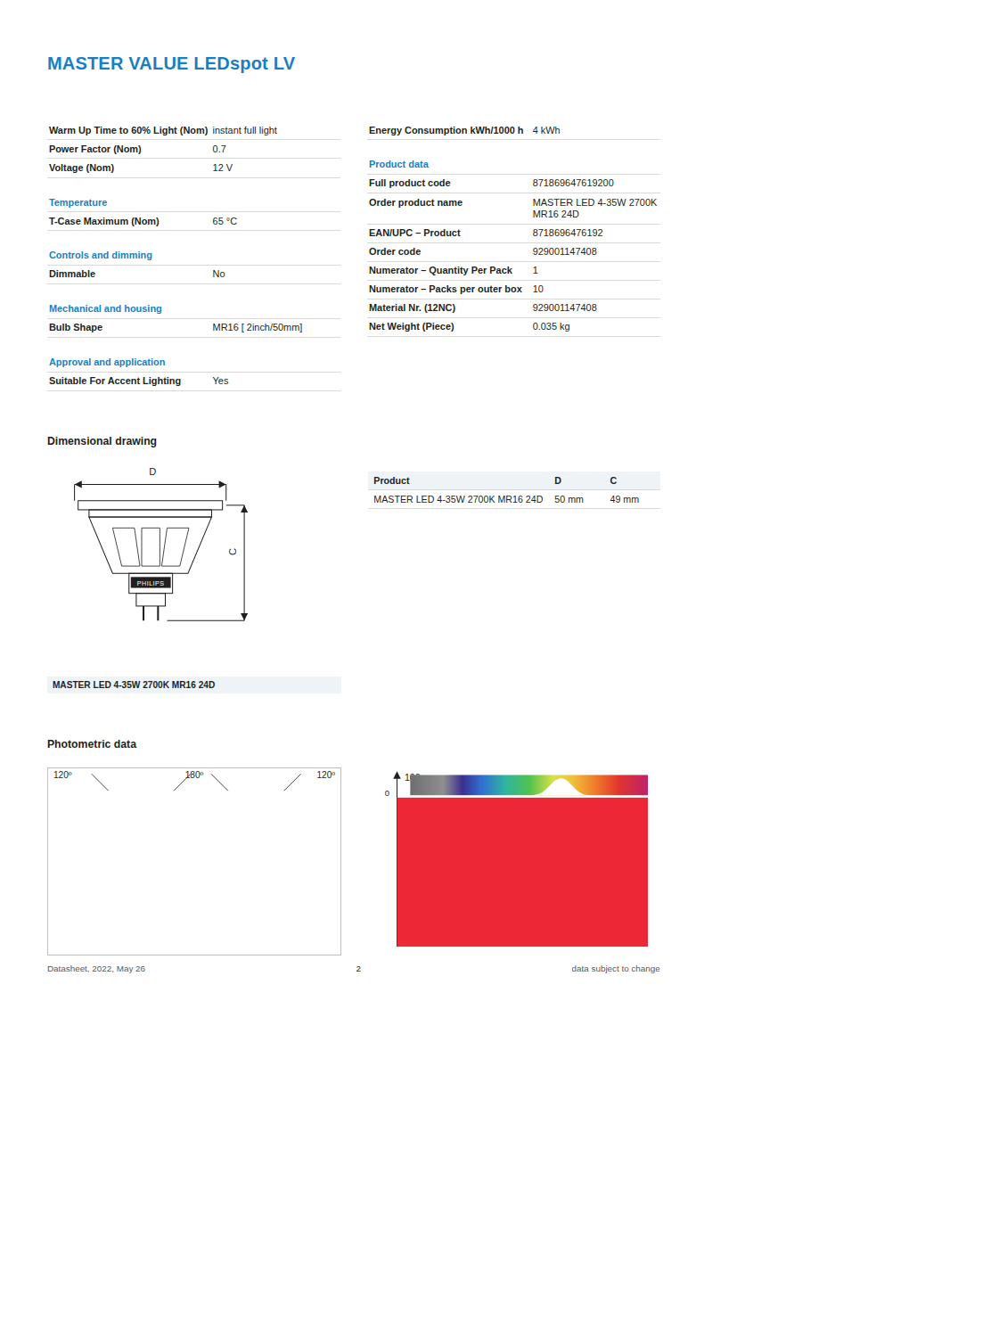MASTER VALUE LEDspot LV
| Warm Up Time to 60% Light (Nom) | instant full light |
| Power Factor (Nom) | 0.7 |
| Voltage (Nom) | 12 V |
| Temperature |
| T-Case Maximum (Nom) | 65 °C |
| Controls and dimming |
| Dimmable | No |
| Mechanical and housing |
| Bulb Shape | MR16 [ 2inch/50mm] |
| Approval and application |
| Suitable For Accent Lighting | Yes |
| Energy Consumption kWh/1000 h | 4 kWh |
| Product data |
| Full product code | 871869647619200 |
| Order product name | MASTER LED 4-35W 2700K MR16 24D |
| EAN/UPC – Product | 8718696476192 |
| Order code | 929001147408 |
| Numerator – Quantity Per Pack | 1 |
| Numerator – Packs per outer box | 10 |
| Material Nr. (12NC) | 929001147408 |
| Net Weight (Piece) | 0.035 kg |
Dimensional drawing
D PHILIPS C
MASTER LED 4-35W 2700K MR16 24D
| Product | D | C |
| --- | --- | --- |
| MASTER LED 4-35W 2700K MR16 24D | 50 mm | 49 mm |
Photometric data
120º 180º 120º
100 0
Datasheet, 2022, May 26 2 data subject to change